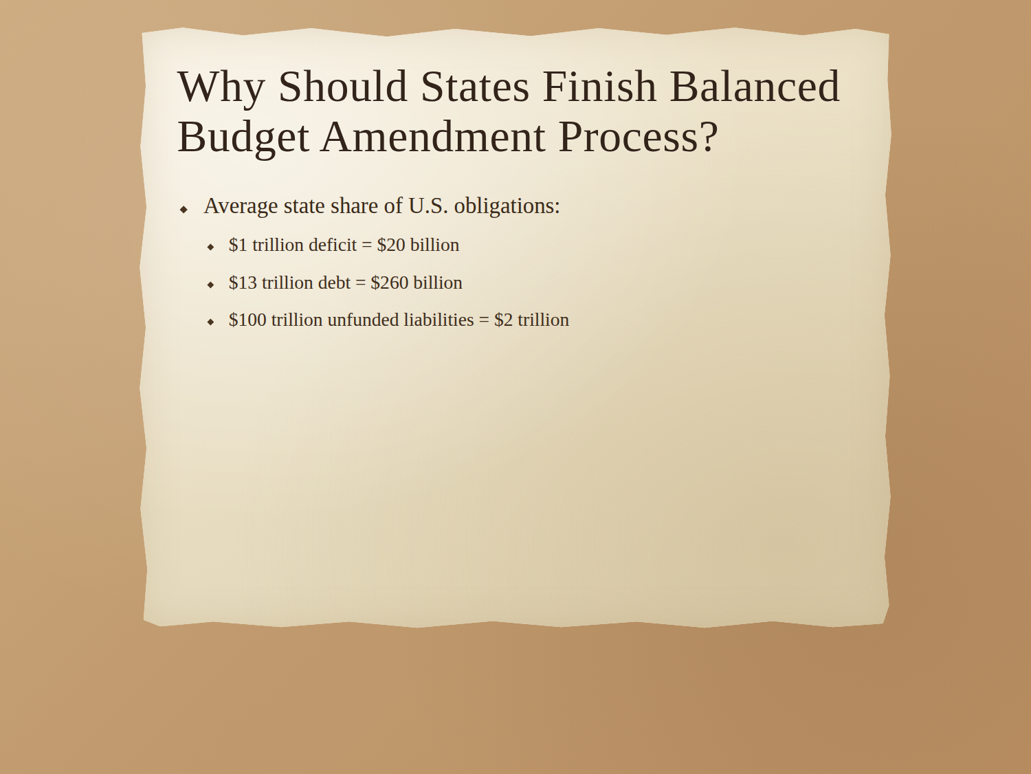Why Should States Finish Balanced Budget Amendment Process?
Average state share of U.S. obligations:
$1 trillion deficit = $20 billion
$13 trillion debt = $260 billion
$100 trillion unfunded liabilities = $2 trillion